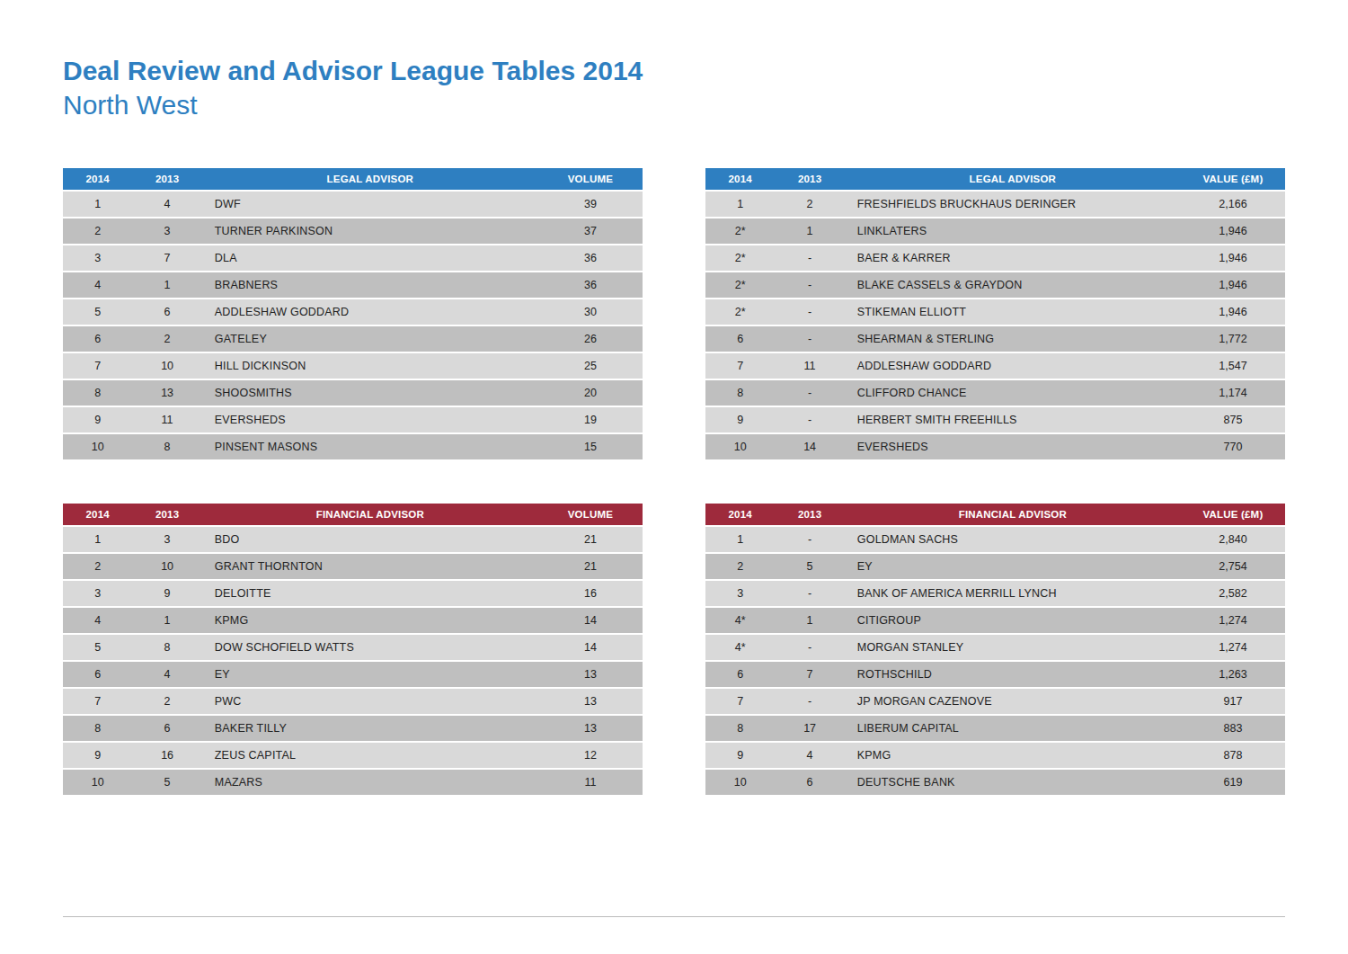Deal Review and Advisor League Tables 2014 North West
| 2014 | 2013 | Legal Advisor | Volume |
| --- | --- | --- | --- |
| 1 | 4 | DWF | 39 |
| 2 | 3 | TURNER PARKINSON | 37 |
| 3 | 7 | DLA | 36 |
| 4 | 1 | BRABNERS | 36 |
| 5 | 6 | ADDLESHAW GODDARD | 30 |
| 6 | 2 | GATELEY | 26 |
| 7 | 10 | HILL DICKINSON | 25 |
| 8 | 13 | SHOOSMITHS | 20 |
| 9 | 11 | EVERSHEDS | 19 |
| 10 | 8 | PINSENT MASONS | 15 |
| 2014 | 2013 | Legal Advisor | Value (£m) |
| --- | --- | --- | --- |
| 1 | 2 | FRESHFIELDS BRUCKHAUS DERINGER | 2,166 |
| 2* | 1 | LINKLATERS | 1,946 |
| 2* | - | BAER & KARRER | 1,946 |
| 2* | - | BLAKE CASSELS & GRAYDON | 1,946 |
| 2* | - | STIKEMAN ELLIOTT | 1,946 |
| 6 | - | SHEARMAN & STERLING | 1,772 |
| 7 | 11 | ADDLESHAW GODDARD | 1,547 |
| 8 | - | CLIFFORD CHANCE | 1,174 |
| 9 | - | HERBERT SMITH FREEHILLS | 875 |
| 10 | 14 | EVERSHEDS | 770 |
| 2014 | 2013 | Financial Advisor | Volume |
| --- | --- | --- | --- |
| 1 | 3 | BDO | 21 |
| 2 | 10 | GRANT THORNTON | 21 |
| 3 | 9 | DELOITTE | 16 |
| 4 | 1 | KPMG | 14 |
| 5 | 8 | DOW SCHOFIELD WATTS | 14 |
| 6 | 4 | EY | 13 |
| 7 | 2 | PWC | 13 |
| 8 | 6 | BAKER TILLY | 13 |
| 9 | 16 | ZEUS CAPITAL | 12 |
| 10 | 5 | MAZARS | 11 |
| 2014 | 2013 | Financial Advisor | Value (£m) |
| --- | --- | --- | --- |
| 1 | - | GOLDMAN SACHS | 2,840 |
| 2 | 5 | EY | 2,754 |
| 3 | - | BANK OF AMERICA MERRILL LYNCH | 2,582 |
| 4* | 1 | CITIGROUP | 1,274 |
| 4* | - | MORGAN STANLEY | 1,274 |
| 6 | 7 | ROTHSCHILD | 1,263 |
| 7 | - | JP MORGAN CAZENOVE | 917 |
| 8 | 17 | LIBERUM CAPITAL | 883 |
| 9 | 4 | KPMG | 878 |
| 10 | 6 | DEUTSCHE BANK | 619 |